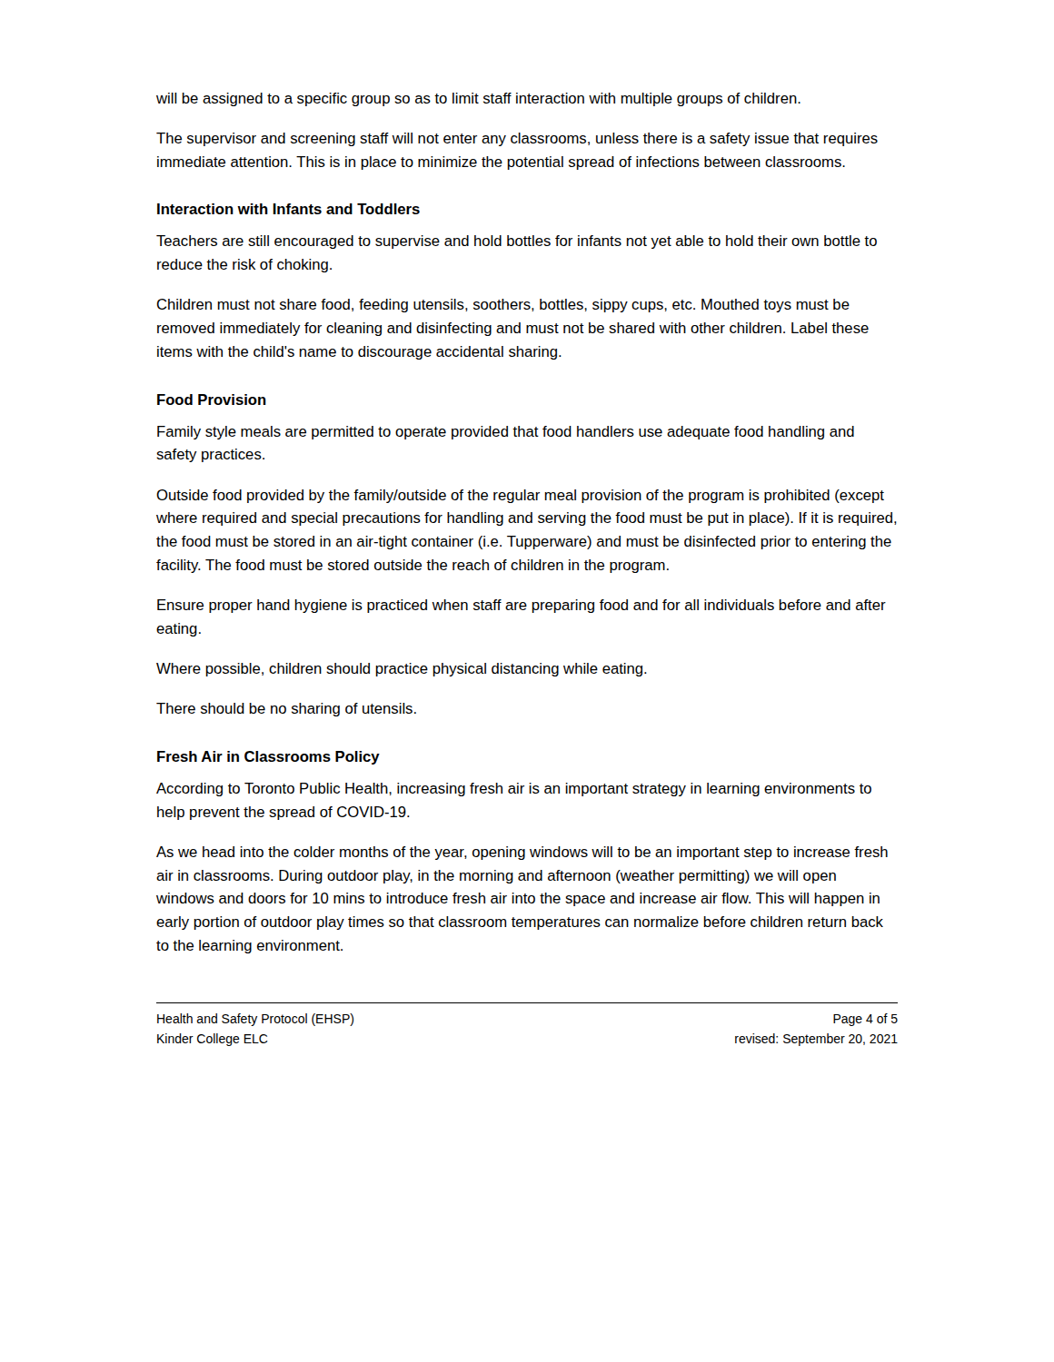will be assigned to a specific group so as to limit staff interaction with multiple groups of children.
The supervisor and screening staff will not enter any classrooms, unless there is a safety issue that requires immediate attention. This is in place to minimize the potential spread of infections between classrooms.
Interaction with Infants and Toddlers
Teachers are still encouraged to supervise and hold bottles for infants not yet able to hold their own bottle to reduce the risk of choking.
Children must not share food, feeding utensils, soothers, bottles, sippy cups, etc. Mouthed toys must be removed immediately for cleaning and disinfecting and must not be shared with other children. Label these items with the child's name to discourage accidental sharing.
Food Provision
Family style meals are permitted to operate provided that food handlers use adequate food handling and safety practices.
Outside food provided by the family/outside of the regular meal provision of the program is prohibited (except where required and special precautions for handling and serving the food must be put in place). If it is required, the food must be stored in an air-tight container (i.e. Tupperware) and must be disinfected prior to entering the facility. The food must be stored outside the reach of children in the program.
Ensure proper hand hygiene is practiced when staff are preparing food and for all individuals before and after eating.
Where possible, children should practice physical distancing while eating.
There should be no sharing of utensils.
Fresh Air in Classrooms Policy
According to Toronto Public Health, increasing fresh air is an important strategy in learning environments to help prevent the spread of COVID-19.
As we head into the colder months of the year, opening windows will to be an important step to increase fresh air in classrooms. During outdoor play, in the morning and afternoon (weather permitting) we will open windows and doors for 10 mins to introduce fresh air into the space and increase air flow. This will happen in early portion of outdoor play times so that classroom temperatures can normalize before children return back to the learning environment.
Health and Safety Protocol (EHSP) Kinder College ELC
Page 4 of 5 revised: September 20, 2021